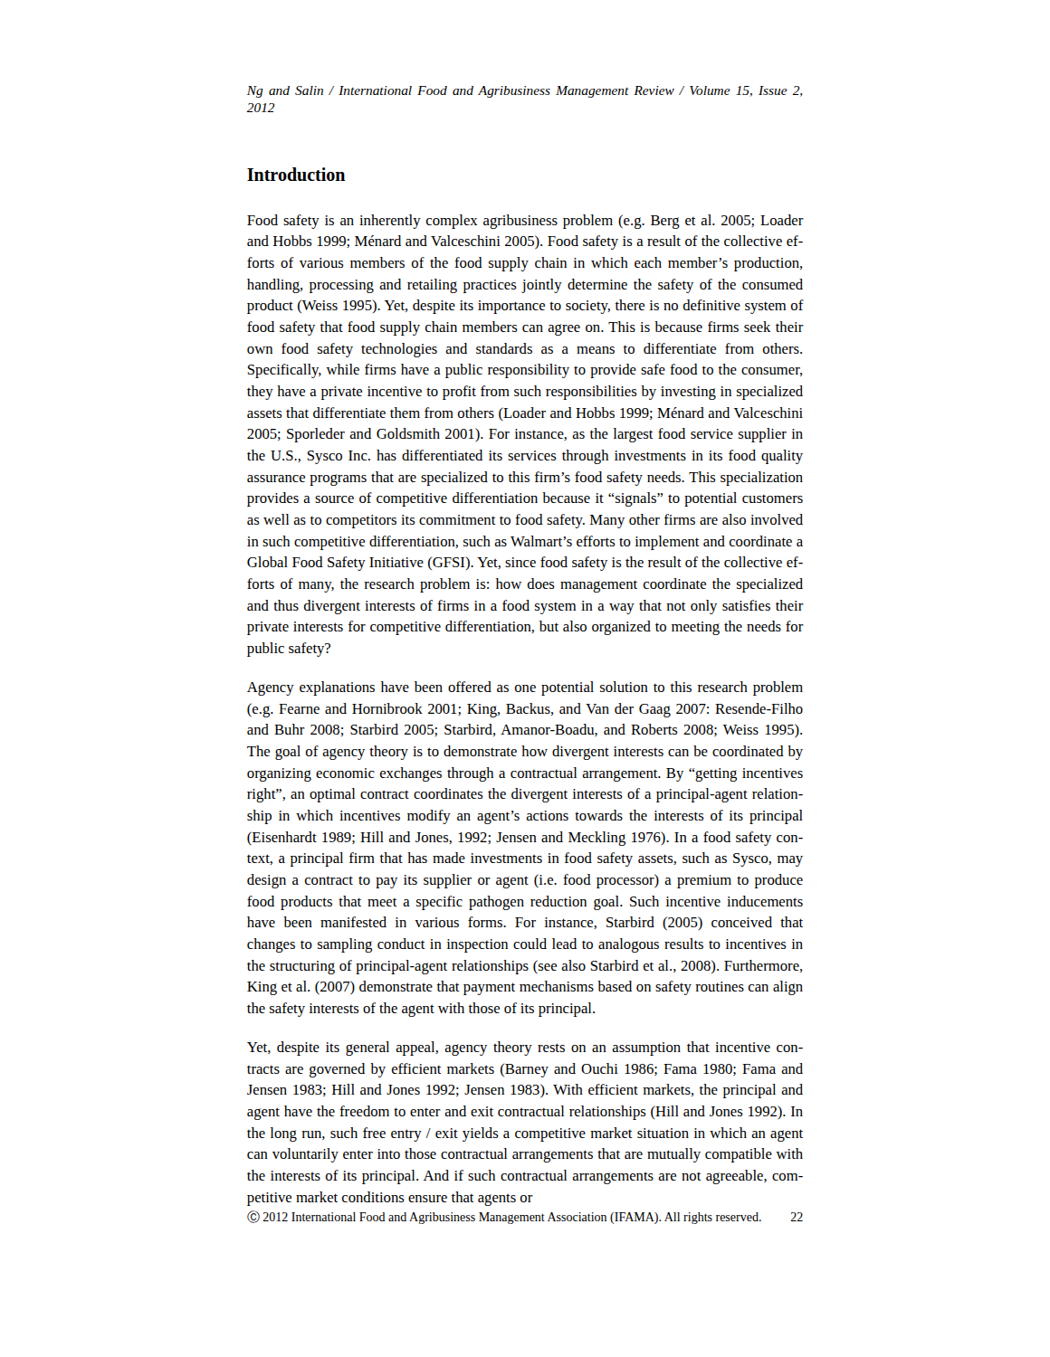Ng and Salin / International Food and Agribusiness Management Review / Volume 15, Issue 2, 2012
Introduction
Food safety is an inherently complex agribusiness problem (e.g. Berg et al. 2005; Loader and Hobbs 1999; Ménard and Valceschini 2005). Food safety is a result of the collective efforts of various members of the food supply chain in which each member’s production, handling, processing and retailing practices jointly determine the safety of the consumed product (Weiss 1995). Yet, despite its importance to society, there is no definitive system of food safety that food supply chain members can agree on. This is because firms seek their own food safety technologies and standards as a means to differentiate from others. Specifically, while firms have a public responsibility to provide safe food to the consumer, they have a private incentive to profit from such responsibilities by investing in specialized assets that differentiate them from others (Loader and Hobbs 1999; Ménard and Valceschini 2005; Sporleder and Goldsmith 2001). For instance, as the largest food service supplier in the U.S., Sysco Inc. has differentiated its services through investments in its food quality assurance programs that are specialized to this firm’s food safety needs. This specialization provides a source of competitive differentiation because it “signals” to potential customers as well as to competitors its commitment to food safety. Many other firms are also involved in such competitive differentiation, such as Walmart’s efforts to implement and coordinate a Global Food Safety Initiative (GFSI). Yet, since food safety is the result of the collective efforts of many, the research problem is: how does management coordinate the specialized and thus divergent interests of firms in a food system in a way that not only satisfies their private interests for competitive differentiation, but also organized to meeting the needs for public safety?
Agency explanations have been offered as one potential solution to this research problem (e.g. Fearne and Hornibrook 2001; King, Backus, and Van der Gaag 2007: Resende-Filho and Buhr 2008; Starbird 2005; Starbird, Amanor-Boadu, and Roberts 2008; Weiss 1995). The goal of agency theory is to demonstrate how divergent interests can be coordinated by organizing economic exchanges through a contractual arrangement. By “getting incentives right”, an optimal contract coordinates the divergent interests of a principal-agent relationship in which incentives modify an agent’s actions towards the interests of its principal (Eisenhardt 1989; Hill and Jones, 1992; Jensen and Meckling 1976). In a food safety context, a principal firm that has made investments in food safety assets, such as Sysco, may design a contract to pay its supplier or agent (i.e. food processor) a premium to produce food products that meet a specific pathogen reduction goal. Such incentive inducements have been manifested in various forms. For instance, Starbird (2005) conceived that changes to sampling conduct in inspection could lead to analogous results to incentives in the structuring of principal-agent relationships (see also Starbird et al., 2008). Furthermore, King et al. (2007) demonstrate that payment mechanisms based on safety routines can align the safety interests of the agent with those of its principal.
Yet, despite its general appeal, agency theory rests on an assumption that incentive contracts are governed by efficient markets (Barney and Ouchi 1986; Fama 1980; Fama and Jensen 1983; Hill and Jones 1992; Jensen 1983). With efficient markets, the principal and agent have the freedom to enter and exit contractual relationships (Hill and Jones 1992). In the long run, such free entry / exit yields a competitive market situation in which an agent can voluntarily enter into those contractual arrangements that are mutually compatible with the interests of its principal. And if such contractual arrangements are not agreeable, competitive market conditions ensure that agents or
Ⓒ 2012 International Food and Agribusiness Management Association (IFAMA). All rights reserved. 22